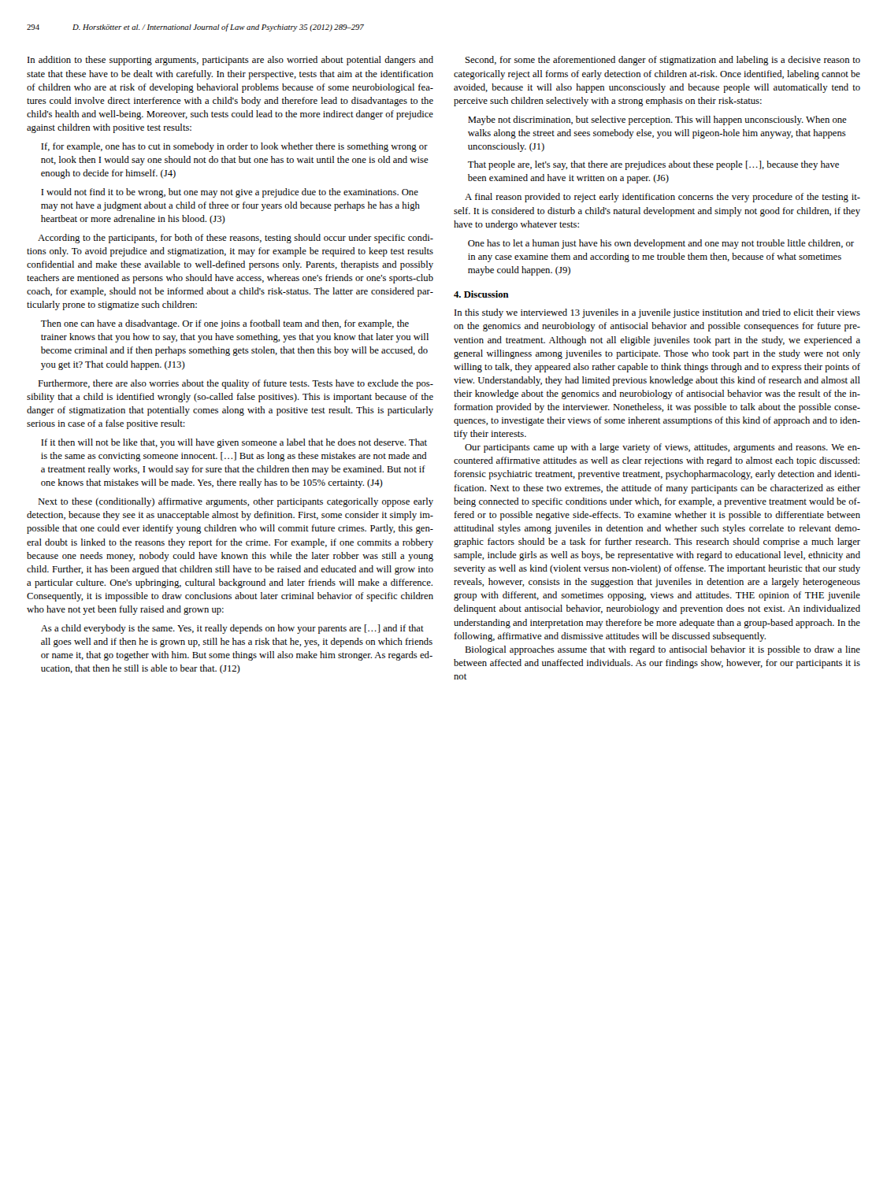294 D. Horstkötter et al. / International Journal of Law and Psychiatry 35 (2012) 289–297
In addition to these supporting arguments, participants are also worried about potential dangers and state that these have to be dealt with carefully. In their perspective, tests that aim at the identification of children who are at risk of developing behavioral problems because of some neurobiological features could involve direct interference with a child's body and therefore lead to disadvantages to the child's health and well-being. Moreover, such tests could lead to the more indirect danger of prejudice against children with positive test results:
If, for example, one has to cut in somebody in order to look whether there is something wrong or not, look then I would say one should not do that but one has to wait until the one is old and wise enough to decide for himself. (J4)
I would not find it to be wrong, but one may not give a prejudice due to the examinations. One may not have a judgment about a child of three or four years old because perhaps he has a high heartbeat or more adrenaline in his blood. (J3)
According to the participants, for both of these reasons, testing should occur under specific conditions only. To avoid prejudice and stigmatization, it may for example be required to keep test results confidential and make these available to well-defined persons only. Parents, therapists and possibly teachers are mentioned as persons who should have access, whereas one's friends or one's sports-club coach, for example, should not be informed about a child's risk-status. The latter are considered particularly prone to stigmatize such children:
Then one can have a disadvantage. Or if one joins a football team and then, for example, the trainer knows that you how to say, that you have something, yes that you know that later you will become criminal and if then perhaps something gets stolen, that then this boy will be accused, do you get it? That could happen. (J13)
Furthermore, there are also worries about the quality of future tests. Tests have to exclude the possibility that a child is identified wrongly (so-called false positives). This is important because of the danger of stigmatization that potentially comes along with a positive test result. This is particularly serious in case of a false positive result:
If it then will not be like that, you will have given someone a label that he does not deserve. That is the same as convicting someone innocent. […] But as long as these mistakes are not made and a treatment really works, I would say for sure that the children then may be examined. But not if one knows that mistakes will be made. Yes, there really has to be 105% certainty. (J4)
Next to these (conditionally) affirmative arguments, other participants categorically oppose early detection, because they see it as unacceptable almost by definition. First, some consider it simply impossible that one could ever identify young children who will commit future crimes. Partly, this general doubt is linked to the reasons they report for the crime. For example, if one commits a robbery because one needs money, nobody could have known this while the later robber was still a young child. Further, it has been argued that children still have to be raised and educated and will grow into a particular culture. One's upbringing, cultural background and later friends will make a difference. Consequently, it is impossible to draw conclusions about later criminal behavior of specific children who have not yet been fully raised and grown up:
As a child everybody is the same. Yes, it really depends on how your parents are […] and if that all goes well and if then he is grown up, still he has a risk that he, yes, it depends on which friends or name it, that go together with him. But some things will also make him stronger. As regards education, that then he still is able to bear that. (J12)
Second, for some the aforementioned danger of stigmatization and labeling is a decisive reason to categorically reject all forms of early detection of children at-risk. Once identified, labeling cannot be avoided, because it will also happen unconsciously and because people will automatically tend to perceive such children selectively with a strong emphasis on their risk-status:
Maybe not discrimination, but selective perception. This will happen unconsciously. When one walks along the street and sees somebody else, you will pigeon-hole him anyway, that happens unconsciously. (J1)
That people are, let's say, that there are prejudices about these people […], because they have been examined and have it written on a paper. (J6)
A final reason provided to reject early identification concerns the very procedure of the testing itself. It is considered to disturb a child's natural development and simply not good for children, if they have to undergo whatever tests:
One has to let a human just have his own development and one may not trouble little children, or in any case examine them and according to me trouble them then, because of what sometimes maybe could happen. (J9)
4. Discussion
In this study we interviewed 13 juveniles in a juvenile justice institution and tried to elicit their views on the genomics and neurobiology of antisocial behavior and possible consequences for future prevention and treatment. Although not all eligible juveniles took part in the study, we experienced a general willingness among juveniles to participate. Those who took part in the study were not only willing to talk, they appeared also rather capable to think things through and to express their points of view. Understandably, they had limited previous knowledge about this kind of research and almost all their knowledge about the genomics and neurobiology of antisocial behavior was the result of the information provided by the interviewer. Nonetheless, it was possible to talk about the possible consequences, to investigate their views of some inherent assumptions of this kind of approach and to identify their interests.
Our participants came up with a large variety of views, attitudes, arguments and reasons. We encountered affirmative attitudes as well as clear rejections with regard to almost each topic discussed: forensic psychiatric treatment, preventive treatment, psychopharmacology, early detection and identification. Next to these two extremes, the attitude of many participants can be characterized as either being connected to specific conditions under which, for example, a preventive treatment would be offered or to possible negative side-effects. To examine whether it is possible to differentiate between attitudinal styles among juveniles in detention and whether such styles correlate to relevant demographic factors should be a task for further research. This research should comprise a much larger sample, include girls as well as boys, be representative with regard to educational level, ethnicity and severity as well as kind (violent versus non-violent) of offense. The important heuristic that our study reveals, however, consists in the suggestion that juveniles in detention are a largely heterogeneous group with different, and sometimes opposing, views and attitudes. THE opinion of THE juvenile delinquent about antisocial behavior, neurobiology and prevention does not exist. An individualized understanding and interpretation may therefore be more adequate than a group-based approach. In the following, affirmative and dismissive attitudes will be discussed subsequently.
Biological approaches assume that with regard to antisocial behavior it is possible to draw a line between affected and unaffected individuals. As our findings show, however, for our participants it is not